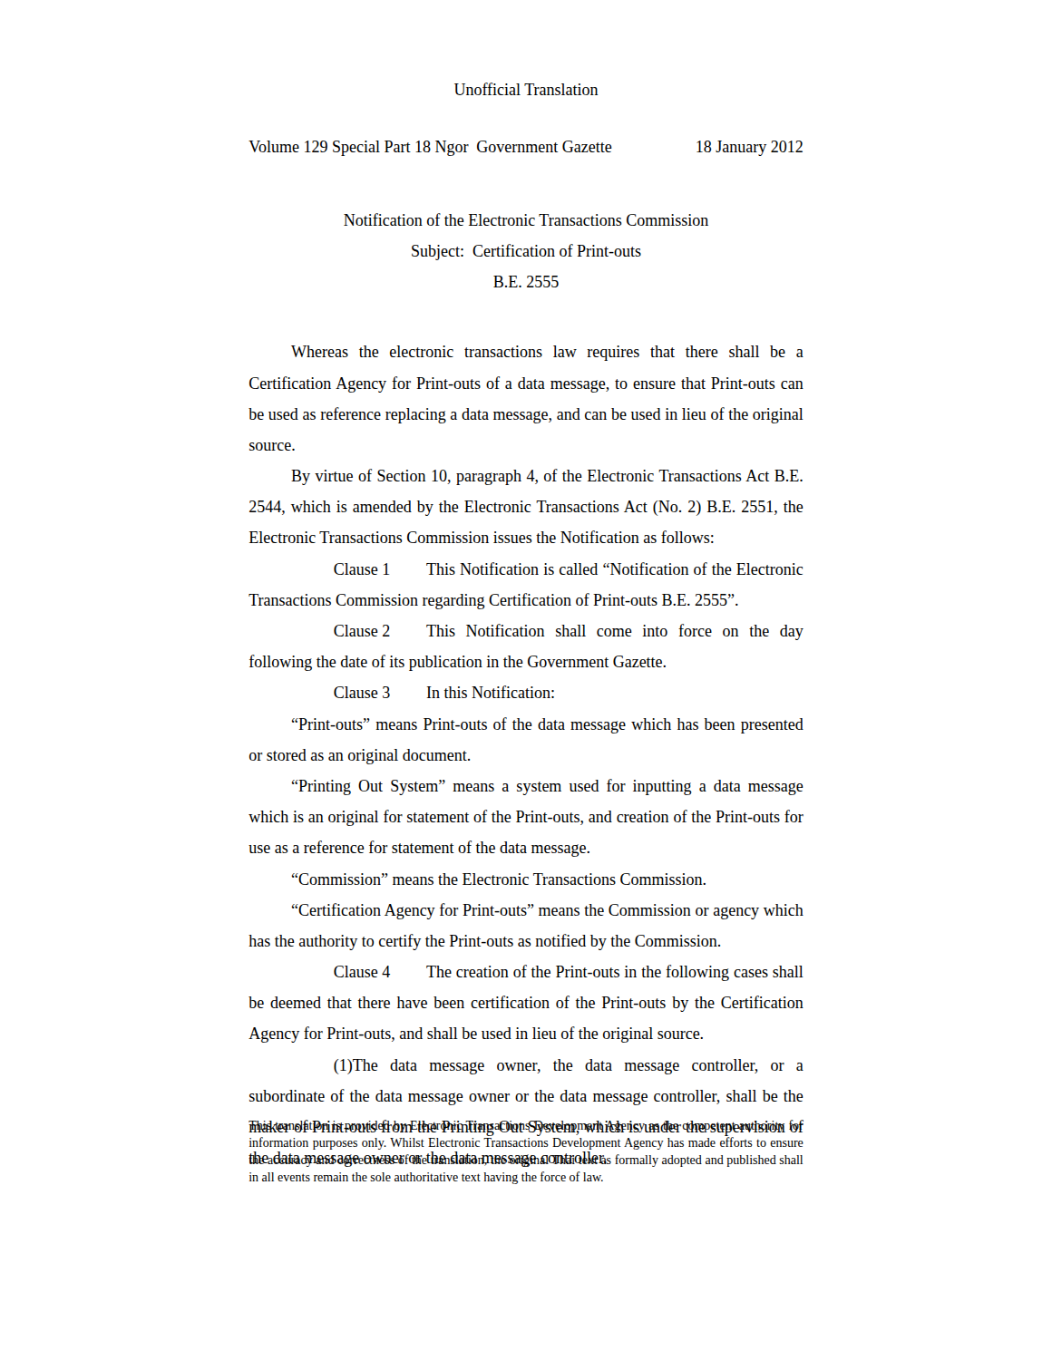Unofficial Translation
Volume 129 Special Part 18 Ngor Government Gazette 18 January 2012
Notification of the Electronic Transactions Commission
Subject: Certification of Print-outs
B.E. 2555
Whereas the electronic transactions law requires that there shall be a Certification Agency for Print-outs of a data message, to ensure that Print-outs can be used as reference replacing a data message, and can be used in lieu of the original source.
By virtue of Section 10, paragraph 4, of the Electronic Transactions Act B.E. 2544, which is amended by the Electronic Transactions Act (No. 2) B.E. 2551, the Electronic Transactions Commission issues the Notification as follows:
Clause 1 This Notification is called “Notification of the Electronic Transactions Commission regarding Certification of Print-outs B.E. 2555”.
Clause 2 This Notification shall come into force on the day following the date of its publication in the Government Gazette.
Clause 3 In this Notification:
“Print-outs” means Print-outs of the data message which has been presented or stored as an original document.
“Printing Out System” means a system used for inputting a data message which is an original for statement of the Print-outs, and creation of the Print-outs for use as a reference for statement of the data message.
“Commission” means the Electronic Transactions Commission.
“Certification Agency for Print-outs” means the Commission or agency which has the authority to certify the Print-outs as notified by the Commission.
Clause 4 The creation of the Print-outs in the following cases shall be deemed that there have been certification of the Print-outs by the Certification Agency for Print-outs, and shall be used in lieu of the original source.
(1) The data message owner, the data message controller, or a subordinate of the data message owner or the data message controller, shall be the maker of Print-outs from the Printing Out System, which is under the supervision of the data message owner or the data message controller.
This translation is provided by Electronic Transactions Development Agency as the competent authority for information purposes only. Whilst Electronic Transactions Development Agency has made efforts to ensure the accuracy and correctness of the translation, the original Thai text as formally adopted and published shall in all events remain the sole authoritative text having the force of law.